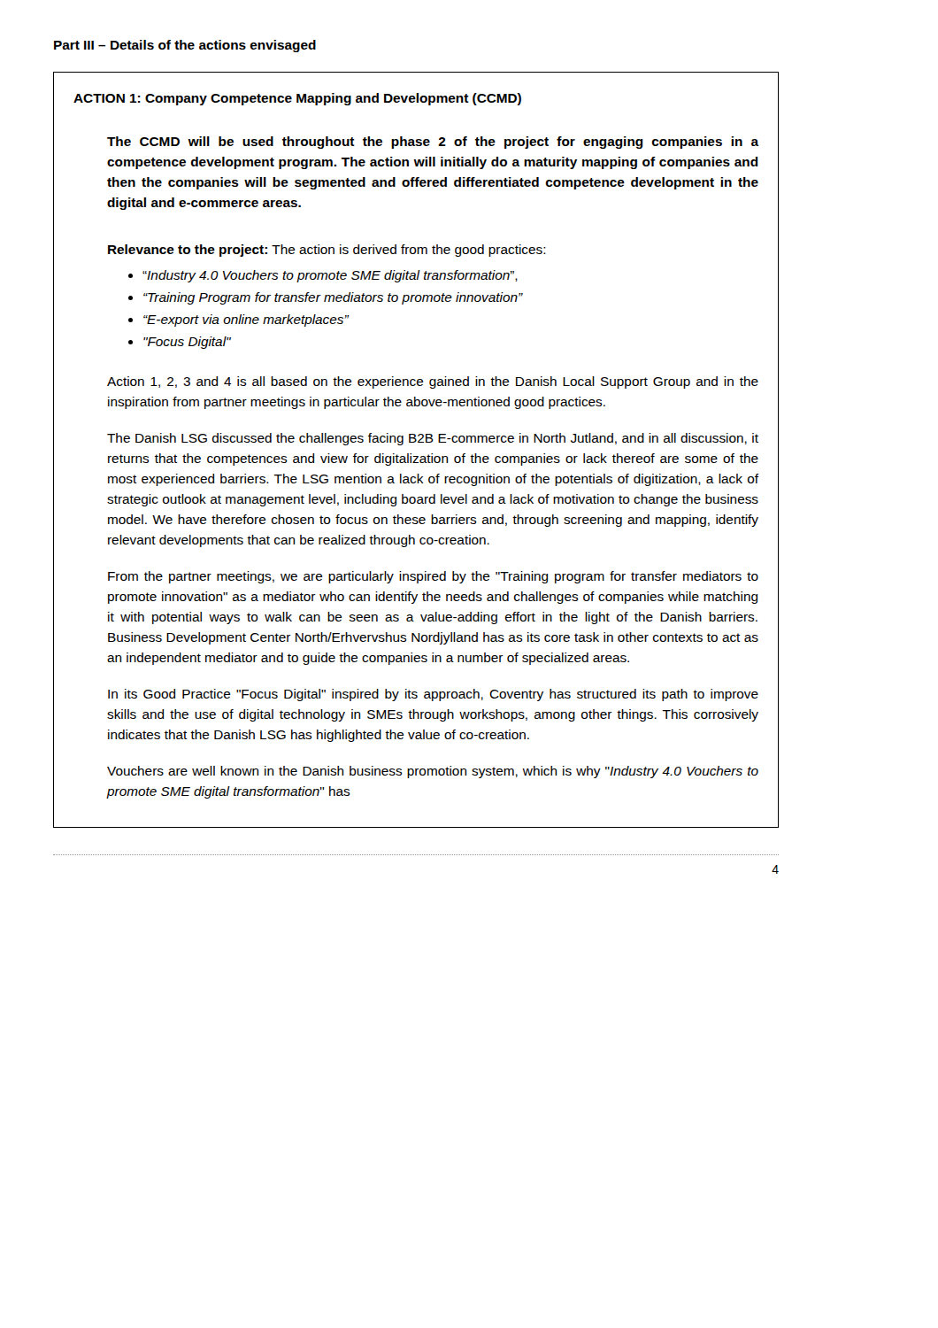Part III – Details of the actions envisaged
ACTION 1: Company Competence Mapping and Development (CCMD)
The CCMD will be used throughout the phase 2 of the project for engaging companies in a competence development program. The action will initially do a maturity mapping of companies and then the companies will be segmented and offered differentiated competence development in the digital and e-commerce areas.
Relevance to the project: The action is derived from the good practices:
“Industry 4.0 Vouchers to promote SME digital transformation”,
“Training Program for transfer mediators to promote innovation”
“E-export via online marketplaces”
"Focus Digital"
Action 1, 2, 3 and 4 is all based on the experience gained in the Danish Local Support Group and in the inspiration from partner meetings in particular the above-mentioned good practices.
The Danish LSG discussed the challenges facing B2B E-commerce in North Jutland, and in all discussion, it returns that the competences and view for digitalization of the companies or lack thereof are some of the most experienced barriers. The LSG mention a lack of recognition of the potentials of digitization, a lack of strategic outlook at management level, including board level and a lack of motivation to change the business model. We have therefore chosen to focus on these barriers and, through screening and mapping, identify relevant developments that can be realized through co-creation.
From the partner meetings, we are particularly inspired by the "Training program for transfer mediators to promote innovation" as a mediator who can identify the needs and challenges of companies while matching it with potential ways to walk can be seen as a value-adding effort in the light of the Danish barriers. Business Development Center North/Erhvervshus Nordjylland has as its core task in other contexts to act as an independent mediator and to guide the companies in a number of specialized areas.
In its Good Practice "Focus Digital" inspired by its approach, Coventry has structured its path to improve skills and the use of digital technology in SMEs through workshops, among other things. This corrosively indicates that the Danish LSG has highlighted the value of co-creation.
Vouchers are well known in the Danish business promotion system, which is why "Industry 4.0 Vouchers to promote SME digital transformation" has
4